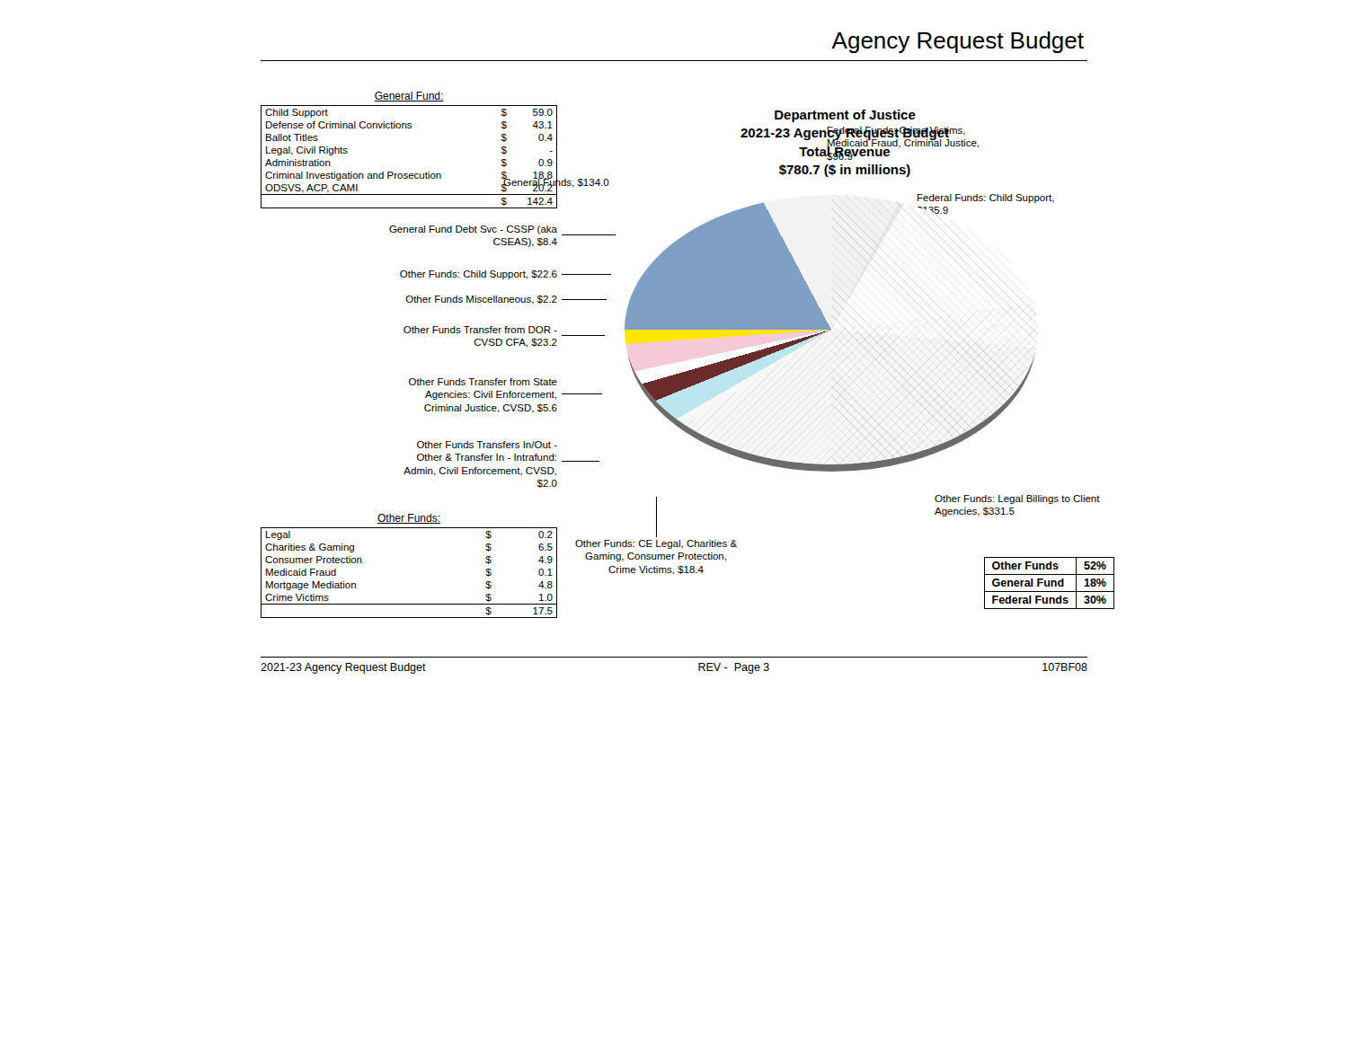Agency Request Budget
General Fund:
| Child Support | $ | 59.0 |
| Defense of Criminal Convictions | $ | 43.1 |
| Ballot Titles | $ | 0.4 |
| Legal, Civil Rights | $ | - |
| Administration | $ | 0.9 |
| Criminal Investigation and Prosecution | $ | 18.8 |
| ODSVS, ACP, CAMI | $ | 20.2 |
| | $ | 142.4 |
Other Funds:
| Legal | $ | 0.2 |
| Charities & Gaming | $ | 6.5 |
| Consumer Protection | $ | 4.9 |
| Medicaid Fraud | $ | 0.1 |
| Mortgage Mediation | $ | 4.8 |
| Crime Victims | $ | 1.0 |
| | $ | 17.5 |
General Fund Debt Svc - CSSP (aka
CSEAS), $8.4
Other Funds: Child Support, $22.6
Other Funds Miscellaneous, $2.2
Other Funds Transfer from DOR -
CVSD CFA, $23.2
Other Funds Transfer from State
Agencies: Civil Enforcement,
Criminal Justice, CVSD, $5.6
Other Funds Transfers In/Out -
Other & Transfer In - Intrafund:
Admin, Civil Enforcement, CVSD,
$2.0
Other Funds: CE Legal, Charities &
Gaming, Consumer Protection,
Crime Victims, $18.4
Department of Justice
2021-23 Agency Request Budget
Total Revenue
$780.7 ($ in millions)
General Funds, $134.0
Federal Funds: Crime Victims,
Medicaid Fraud, Criminal Justice,
$96.9
Federal Funds: Child Support,
$135.9
Other Funds: Legal Billings to Client
Agencies, $331.5
| Other Funds | 52% |
| General Fund | 18% |
| Federal Funds | 30% |
2021-23 Agency Request Budget 107BF08
REV - Page 3